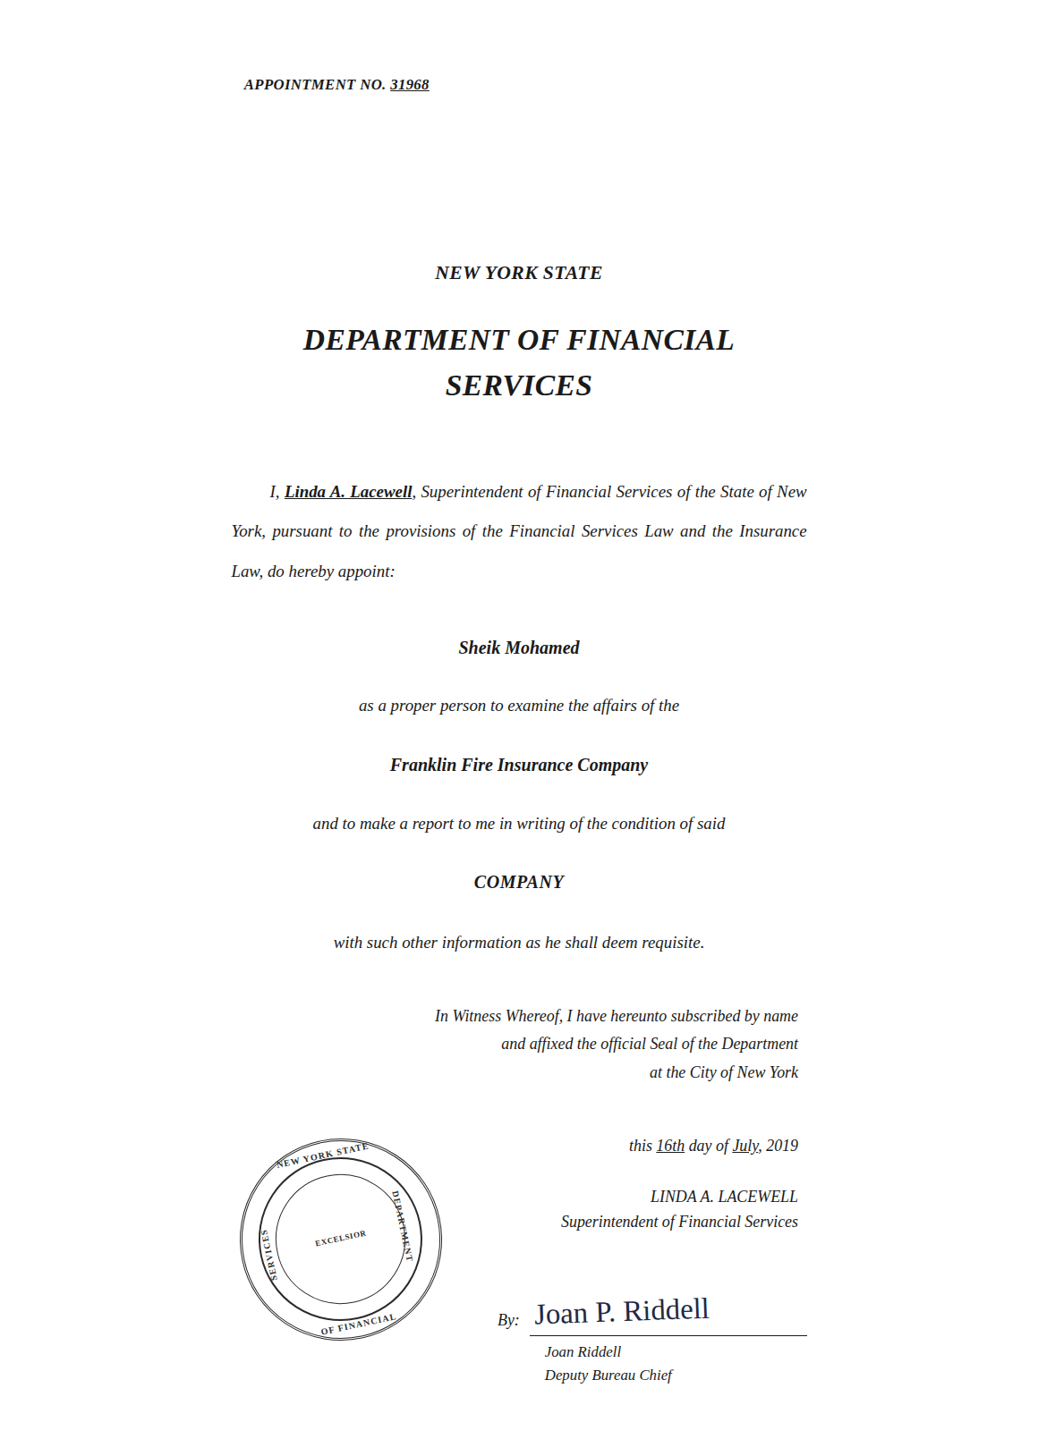APPOINTMENT NO. 31968
NEW YORK STATE
DEPARTMENT OF FINANCIAL SERVICES
I, Linda A. Lacewell, Superintendent of Financial Services of the State of New York, pursuant to the provisions of the Financial Services Law and the Insurance Law, do hereby appoint:
Sheik Mohamed
as a proper person to examine the affairs of the
Franklin Fire Insurance Company
and to make a report to me in writing of the condition of said
COMPANY
with such other information as he shall deem requisite.
In Witness Whereof, I have hereunto subscribed by name
and affixed the official Seal of the Department
at the City of New York
NEW YORK STATE DEPARTMENT OF FINANCIAL SERVICES
EXCELSIOR
this 16th day of July, 2019
LINDA A. LACEWELL
Superintendent of Financial Services
By: Joan P. Riddell
Joan Riddell
Deputy Bureau Chief